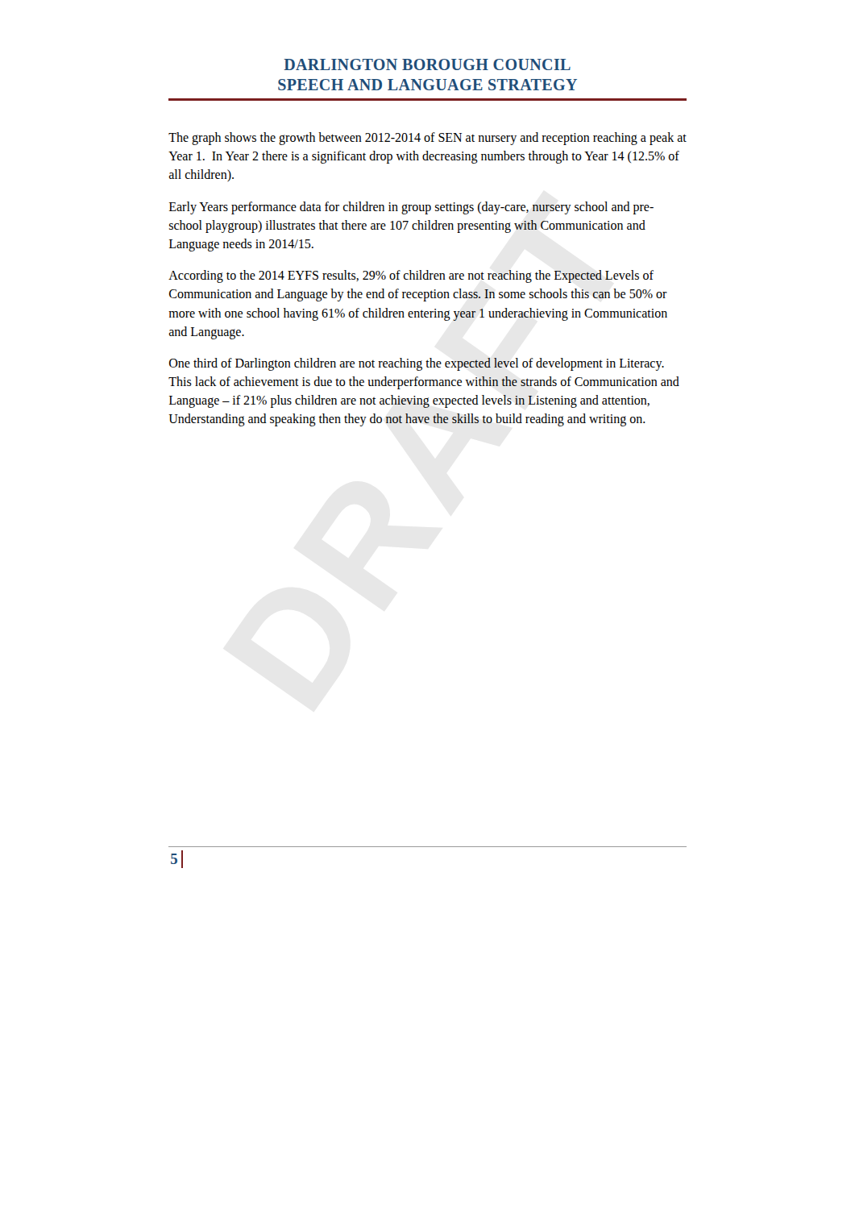DRAFT
DARLINGTON BOROUGH COUNCIL SPEECH AND LANGUAGE STRATEGY
The graph shows the growth between 2012-2014 of SEN at nursery and reception reaching a peak at Year 1. In Year 2 there is a significant drop with decreasing numbers through to Year 14 (12.5% of all children).
Early Years performance data for children in group settings (day-care, nursery school and pre-school playgroup) illustrates that there are 107 children presenting with Communication and Language needs in 2014/15.
According to the 2014 EYFS results, 29% of children are not reaching the Expected Levels of Communication and Language by the end of reception class. In some schools this can be 50% or more with one school having 61% of children entering year 1 underachieving in Communication and Language.
One third of Darlington children are not reaching the expected level of development in Literacy. This lack of achievement is due to the underperformance within the strands of Communication and Language – if 21% plus children are not achieving expected levels in Listening and attention, Understanding and speaking then they do not have the skills to build reading and writing on.
5